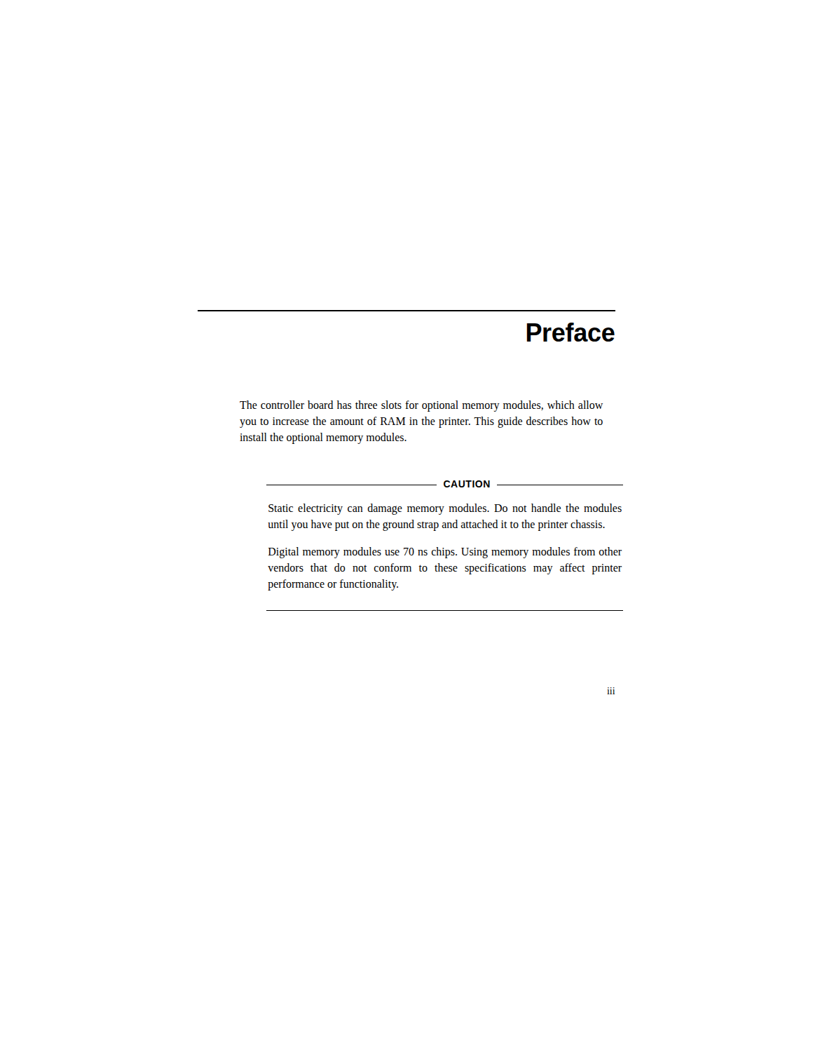Preface
The controller board has three slots for optional memory modules, which allow you to increase the amount of RAM in the printer. This guide describes how to install the optional memory modules.
CAUTION
Static electricity can damage memory modules. Do not handle the modules until you have put on the ground strap and attached it to the printer chassis.
Digital memory modules use 70 ns chips. Using memory modules from other vendors that do not conform to these specifications may affect printer performance or functionality.
iii